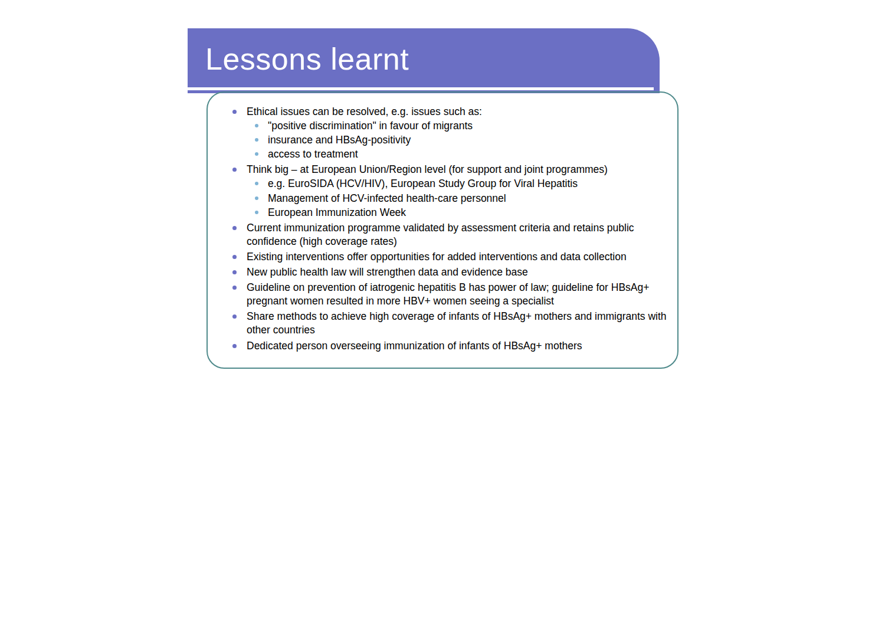Lessons learnt
Ethical issues can be resolved, e.g. issues such as:
"positive discrimination" in favour of migrants
insurance and HBsAg-positivity
access to treatment
Think big – at European Union/Region level (for support and joint programmes)
e.g. EuroSIDA (HCV/HIV), European Study Group for Viral Hepatitis
Management of HCV-infected health-care personnel
European Immunization Week
Current immunization programme validated by assessment criteria and retains public confidence (high coverage rates)
Existing interventions offer opportunities for added interventions and data collection
New public health law will strengthen data and evidence base
Guideline on prevention of iatrogenic hepatitis B has power of law; guideline for HBsAg+ pregnant women resulted in more HBV+ women seeing a specialist
Share methods to achieve high coverage of infants of HBsAg+ mothers and immigrants with other countries
Dedicated person overseeing immunization of infants of HBsAg+ mothers